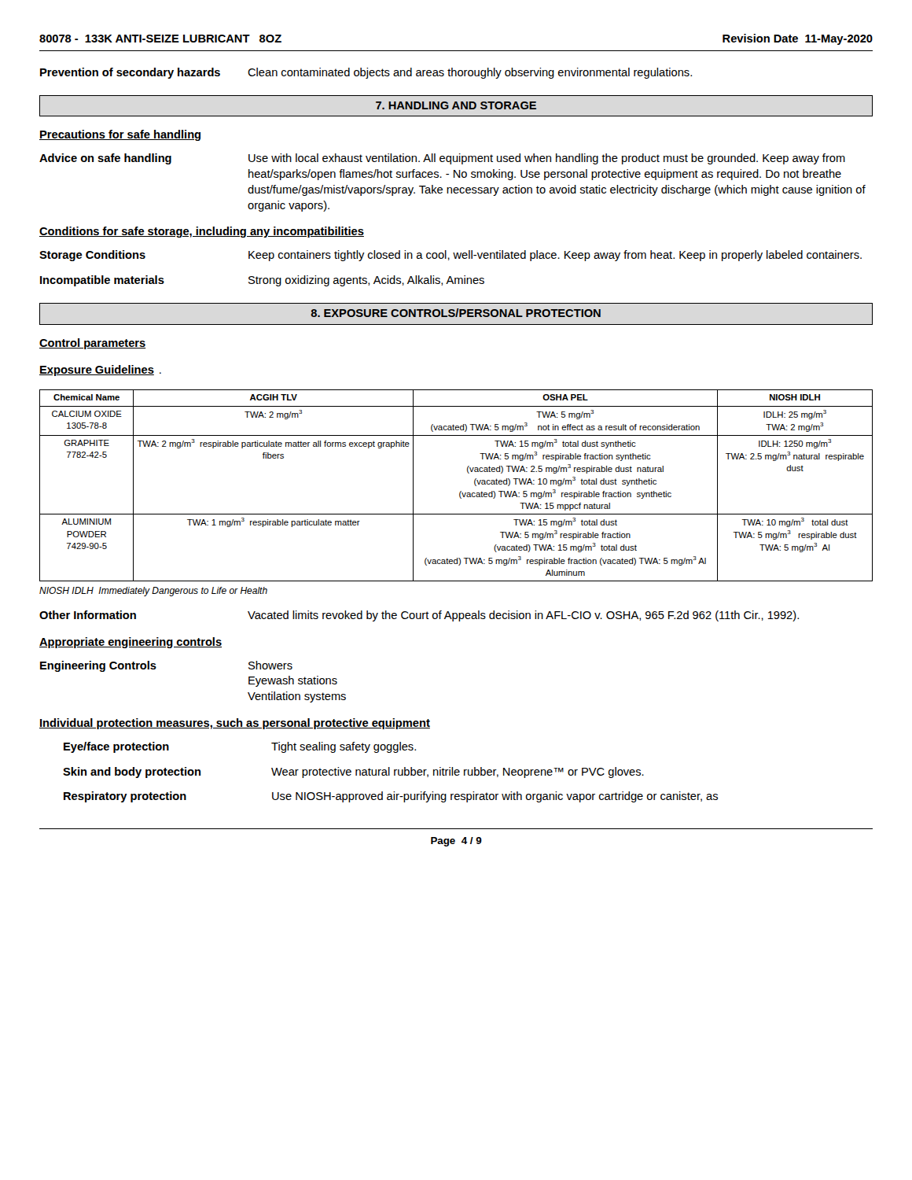80078 - 133K ANTI-SEIZE LUBRICANT 8OZ
Revision Date 11-May-2020
Prevention of secondary hazards
Clean contaminated objects and areas thoroughly observing environmental regulations.
7. HANDLING AND STORAGE
Precautions for safe handling
Advice on safe handling
Use with local exhaust ventilation. All equipment used when handling the product must be grounded. Keep away from heat/sparks/open flames/hot surfaces. - No smoking. Use personal protective equipment as required. Do not breathe dust/fume/gas/mist/vapors/spray. Take necessary action to avoid static electricity discharge (which might cause ignition of organic vapors).
Conditions for safe storage, including any incompatibilities
Storage Conditions
Keep containers tightly closed in a cool, well-ventilated place. Keep away from heat. Keep in properly labeled containers.
Incompatible materials
Strong oxidizing agents, Acids, Alkalis, Amines
8. EXPOSURE CONTROLS/PERSONAL PROTECTION
Control parameters
Exposure Guidelines.
| Chemical Name | ACGIH TLV | OSHA PEL | NIOSH IDLH |
| --- | --- | --- | --- |
| CALCIUM OXIDE 1305-78-8 | TWA: 2 mg/m 3 | TWA: 5 mg/m 3 (vacated) TWA: 5 mg/m 3 not in effect as a result of reconsideration | IDLH: 25 mg/m 3 TWA: 2 mg/m 3 |
| GRAPHITE 7782-42-5 | TWA: 2 mg/m 3 respirable particulate matter all forms except graphite fibers | TWA: 15 mg/m 3 total dust synthetic TWA: 5 mg/m 3 respirable fraction synthetic (vacated) TWA: 2.5 mg/m 3 respirable dust natural (vacated) TWA: 10 mg/m 3 total dust synthetic (vacated) TWA: 5 mg/m 3 respirable fraction synthetic TWA: 15 mppcf natural | IDLH: 1250 mg/m 3 TWA: 2.5 mg/m 3 natural respirable dust |
| ALUMINIUM POWDER 7429-90-5 | TWA: 1 mg/m 3 respirable particulate matter | TWA: 15 mg/m 3 total dust TWA: 5 mg/m 3 respirable fraction (vacated) TWA: 15 mg/m 3 total dust (vacated) TWA: 5 mg/m 3 respirable fraction (vacated) TWA: 5 mg/m 3 Al Aluminum | TWA: 10 mg/m 3 total dust TWA: 5 mg/m 3 respirable dust TWA: 5 mg/m 3 Al |
NIOSH IDLH Immediately Dangerous to Life or Health
Other Information
Vacated limits revoked by the Court of Appeals decision in AFL-CIO v. OSHA, 965 F.2d 962 (11th Cir., 1992).
Appropriate engineering controls
Engineering Controls
Showers
Eyewash stations
Ventilation systems
Individual protection measures, such as personal protective equipment
Eye/face protection
Tight sealing safety goggles.
Skin and body protection
Wear protective natural rubber, nitrile rubber, Neoprene™ or PVC gloves.
Respiratory protection
Use NIOSH-approved air-purifying respirator with organic vapor cartridge or canister, as
Page 4 / 9